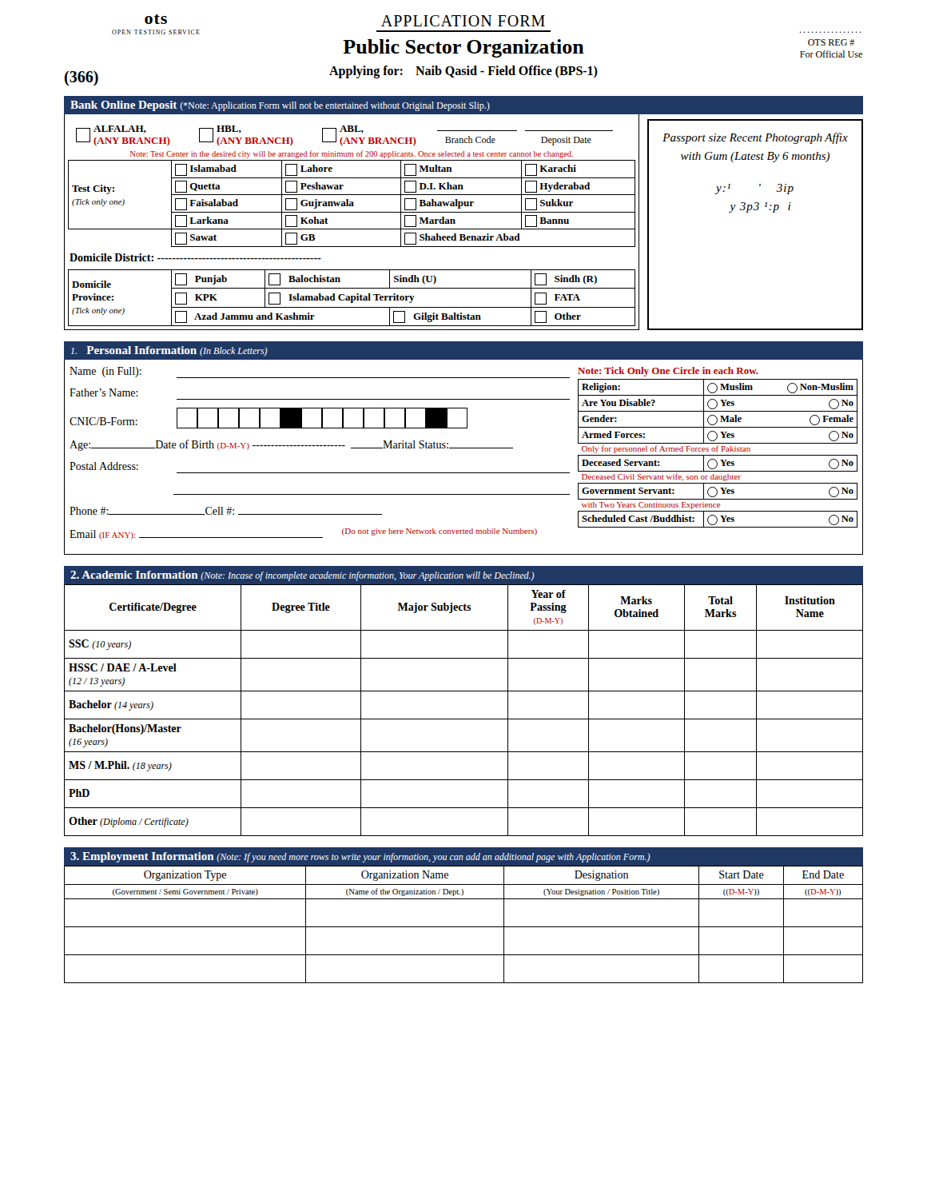ots
OPEN TESTING SERVICE
APPLICATION FORM
Public Sector Organization
Applying for: Naib Qasid - Field Office (BPS-1)
................
OTS REG #
For Official Use
(366)
Bank Online Deposit (*Note: Application Form will not be entertained without Original Deposit Slip.)
ALFALAH,
(ANY BRANCH)
HBL,
(ANY BRANCH)
ABL,
(ANY BRANCH)
Branch Code Deposit Date
Note: Test Center in the desired city will be arranged for minimum of 200 applicants. Once selected a test center cannot be changed.
| Test City: (Tick only one) | Islamabad | Lahore | Multan | Karachi |
| Quetta | Peshawar | D.I. Khan | Hyderabad |
| Faisalabad | Gujranwala | Bahawalpur | Sukkur |
| Larkana | Kohat | Mardan | Bannu |
| | Sawat | GB | Shaheed Benazir Abad |
Domicile District: --------------------------------------------
| Domicile Province: (Tick only one) | Punjab | Balochistan | Sindh (U) | Sindh (R) |
| KPK | Islamabad Capital Territory | FATA |
| Azad Jammu and Kashmir | Gilgit Baltistan | Other |
Passport size Recent Photograph Affix with Gum (Latest By 6 months)
y:¹ ' 3ip
y 3p3 ¹:p i
1. Personal Information (In Block Letters)
Name (in Full):
Father’s Name:
CNIC/B-Form:
Age: Date of Birth (D-M-Y) ------------------------- Marital Status:
Postal Address:
Phone #: Cell #:
Email (IF ANY):
(Do not give here Network converted mobile Numbers)
Note: Tick Only One Circle in each Row.
| Religion: | Muslim Non-Muslim |
| Are You Disable? | Yes No |
| Gender: | Male Female |
| Armed Forces: | Yes No |
| Only for personnel of Armed Forces of Pakistan |
| Deceased Servant: | Yes No |
| Deceased Civil Servant wife, son or daughter |
| Government Servant: | Yes No |
| with Two Years Continuous Experience |
| Scheduled Cast /Buddhist: | Yes No |
2. Academic Information (Note: Incase of incomplete academic information, Your Application will be Declined.)
| Certificate/Degree | Degree Title | Major Subjects | Year of Passing (D-M-Y) | Marks Obtained | Total Marks | Institution Name |
| --- | --- | --- | --- | --- | --- | --- |
| SSC (10 years) | | | | | | |
| HSSC / DAE / A-Level (12 / 13 years) | | | | | | |
| Bachelor (14 years) | | | | | | |
| Bachelor(Hons)/Master (16 years) | | | | | | |
| MS / M.Phil. (18 years) | | | | | | |
| PhD | | | | | | |
| Other (Diploma / Certificate) | | | | | | |
3. Employment Information (Note: If you need more rows to write your information, you can add an additional page with Application Form.)
| Organization Type | Organization Name | Designation | Start Date | End Date |
| --- | --- | --- | --- | --- |
| (Government / Semi Government / Private) | (Name of the Organization / Dept.) | (Your Designation / Position Title) | (( D-M-Y )) | (( D-M-Y )) |